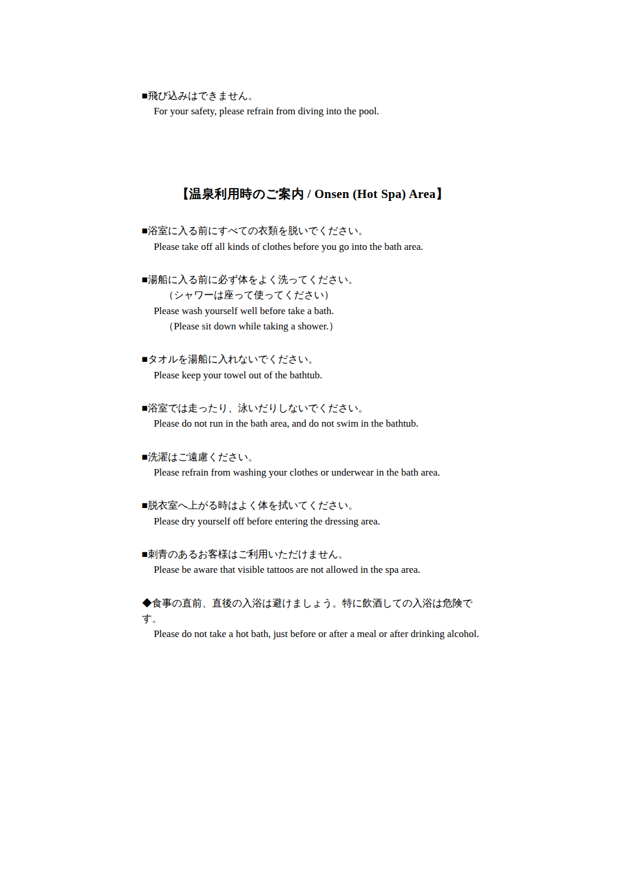■飛び込みはできません。
For your safety, please refrain from diving into the pool.
【温泉利用時のご案内 / Onsen (Hot Spa) Area】
■浴室に入る前にすべての衣類を脱いでください。
Please take off all kinds of clothes before you go into the bath area.
■湯船に入る前に必ず体をよく洗ってください。
（シャワーは座って使ってください）
Please wash yourself well before take a bath.
（Please sit down while taking a shower.）
■タオルを湯船に入れないでください。
Please keep your towel out of the bathtub.
■浴室では走ったり、泳いだりしないでください。
Please do not run in the bath area, and do not swim in the bathtub.
■洗濯はご遠慮ください。
Please refrain from washing your clothes or underwear in the bath area.
■脱衣室へ上がる時はよく体を拭いてください。
Please dry yourself off before entering the dressing area.
■刺青のあるお客様はご利用いただけません。
Please be aware that visible tattoos are not allowed in the spa area.
◆食事の直前、直後の入浴は避けましょう。特に飲酒しての入浴は危険です。
Please do not take a hot bath, just before or after a meal or after drinking alcohol.